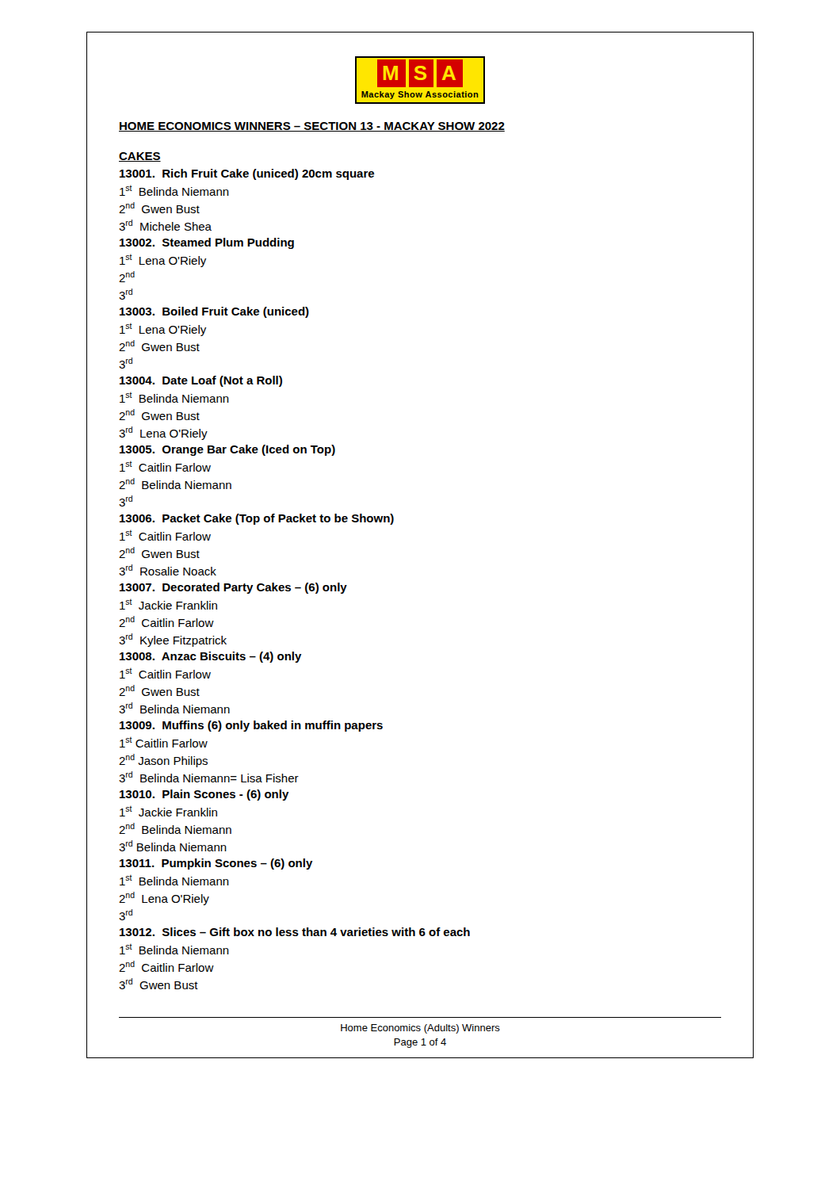MSA
Mackay Show Association
HOME ECONOMICS WINNERS – SECTION 13 - MACKAY SHOW 2022
CAKES
13001. Rich Fruit Cake (uniced) 20cm square
1st Belinda Niemann
2nd Gwen Bust
3rd Michele Shea
13002. Steamed Plum Pudding
1st Lena O'Riely
2nd
3rd
13003. Boiled Fruit Cake (uniced)
1st Lena O'Riely
2nd Gwen Bust
3rd
13004. Date Loaf (Not a Roll)
1st Belinda Niemann
2nd Gwen Bust
3rd Lena O'Riely
13005. Orange Bar Cake (Iced on Top)
1st Caitlin Farlow
2nd Belinda Niemann
3rd
13006. Packet Cake (Top of Packet to be Shown)
1st Caitlin Farlow
2nd Gwen Bust
3rd Rosalie Noack
13007. Decorated Party Cakes – (6) only
1st Jackie Franklin
2nd Caitlin Farlow
3rd Kylee Fitzpatrick
13008. Anzac Biscuits – (4) only
1st Caitlin Farlow
2nd Gwen Bust
3rd Belinda Niemann
13009. Muffins (6) only baked in muffin papers
1st Caitlin Farlow
2nd Jason Philips
3rd Belinda Niemann= Lisa Fisher
13010. Plain Scones - (6) only
1st Jackie Franklin
2nd Belinda Niemann
3rd Belinda Niemann
13011. Pumpkin Scones – (6) only
1st Belinda Niemann
2nd Lena O'Riely
3rd
13012. Slices – Gift box no less than 4 varieties with 6 of each
1st Belinda Niemann
2nd Caitlin Farlow
3rd Gwen Bust
Home Economics (Adults) Winners
Page 1 of 4